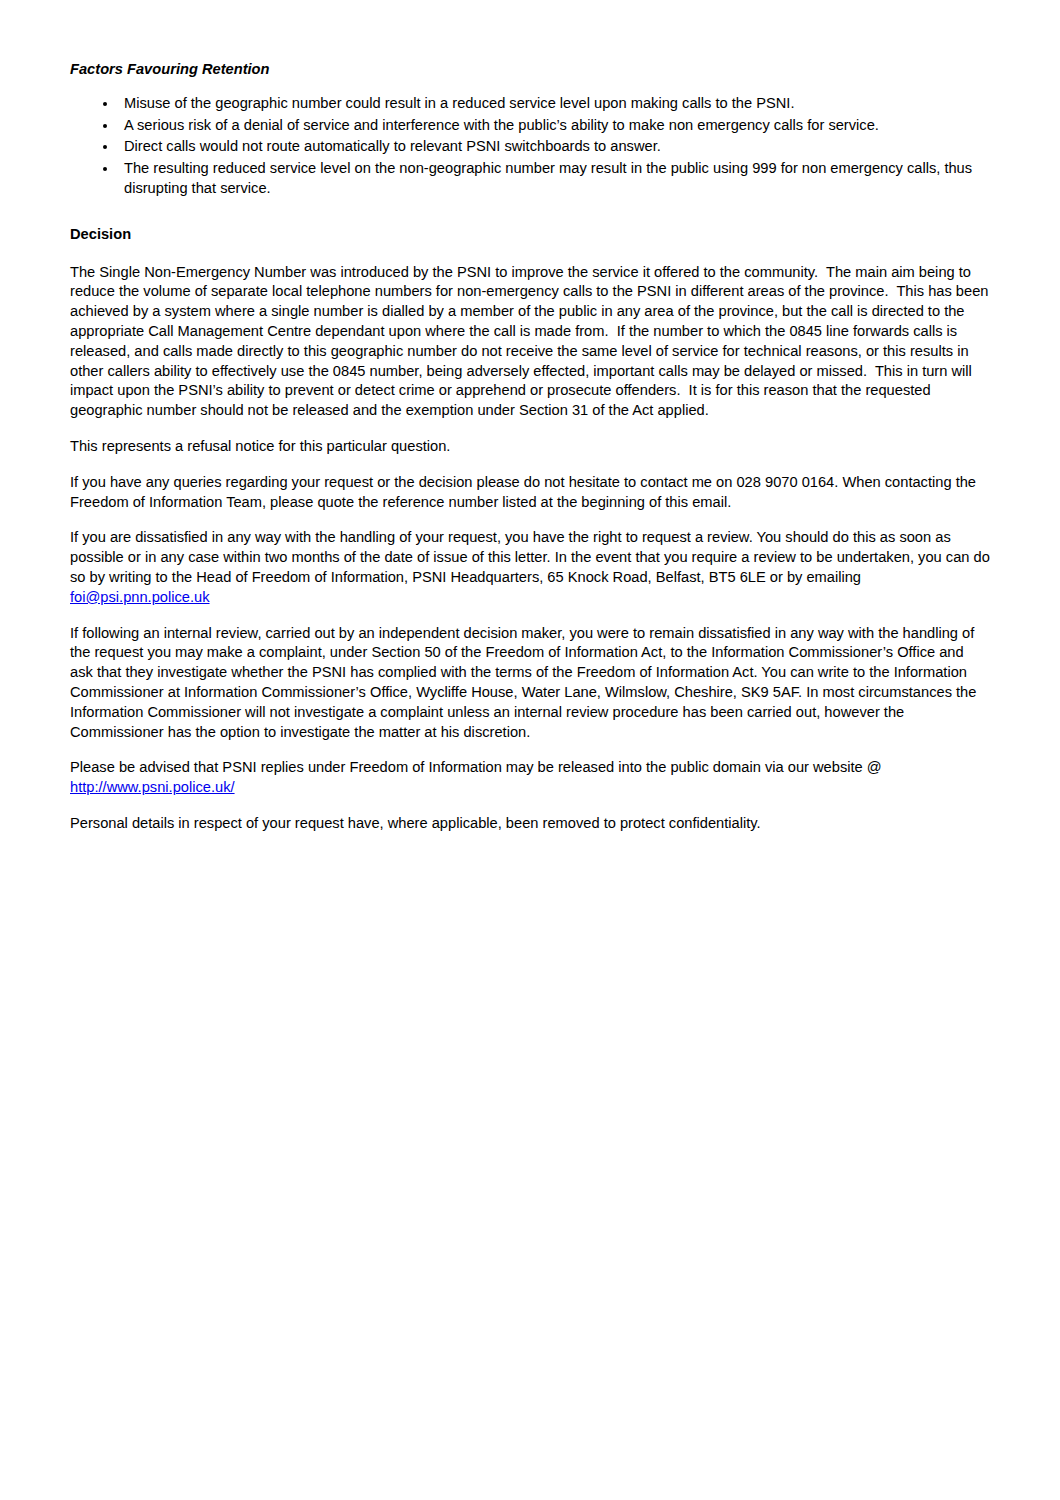Factors Favouring Retention
Misuse of the geographic number could result in a reduced service level upon making calls to the PSNI.
A serious risk of a denial of service and interference with the public’s ability to make non emergency calls for service.
Direct calls would not route automatically to relevant PSNI switchboards to answer.
The resulting reduced service level on the non-geographic number may result in the public using 999 for non emergency calls, thus disrupting that service.
Decision
The Single Non-Emergency Number was introduced by the PSNI to improve the service it offered to the community. The main aim being to reduce the volume of separate local telephone numbers for non-emergency calls to the PSNI in different areas of the province. This has been achieved by a system where a single number is dialled by a member of the public in any area of the province, but the call is directed to the appropriate Call Management Centre dependant upon where the call is made from. If the number to which the 0845 line forwards calls is released, and calls made directly to this geographic number do not receive the same level of service for technical reasons, or this results in other callers ability to effectively use the 0845 number, being adversely effected, important calls may be delayed or missed. This in turn will impact upon the PSNI’s ability to prevent or detect crime or apprehend or prosecute offenders. It is for this reason that the requested geographic number should not be released and the exemption under Section 31 of the Act applied.
This represents a refusal notice for this particular question.
If you have any queries regarding your request or the decision please do not hesitate to contact me on 028 9070 0164. When contacting the Freedom of Information Team, please quote the reference number listed at the beginning of this email.
If you are dissatisfied in any way with the handling of your request, you have the right to request a review. You should do this as soon as possible or in any case within two months of the date of issue of this letter. In the event that you require a review to be undertaken, you can do so by writing to the Head of Freedom of Information, PSNI Headquarters, 65 Knock Road, Belfast, BT5 6LE or by emailing foi@psi.pnn.police.uk
If following an internal review, carried out by an independent decision maker, you were to remain dissatisfied in any way with the handling of the request you may make a complaint, under Section 50 of the Freedom of Information Act, to the Information Commissioner’s Office and ask that they investigate whether the PSNI has complied with the terms of the Freedom of Information Act. You can write to the Information Commissioner at Information Commissioner’s Office, Wycliffe House, Water Lane, Wilmslow, Cheshire, SK9 5AF. In most circumstances the Information Commissioner will not investigate a complaint unless an internal review procedure has been carried out, however the Commissioner has the option to investigate the matter at his discretion.
Please be advised that PSNI replies under Freedom of Information may be released into the public domain via our website @ http://www.psni.police.uk/
Personal details in respect of your request have, where applicable, been removed to protect confidentiality.